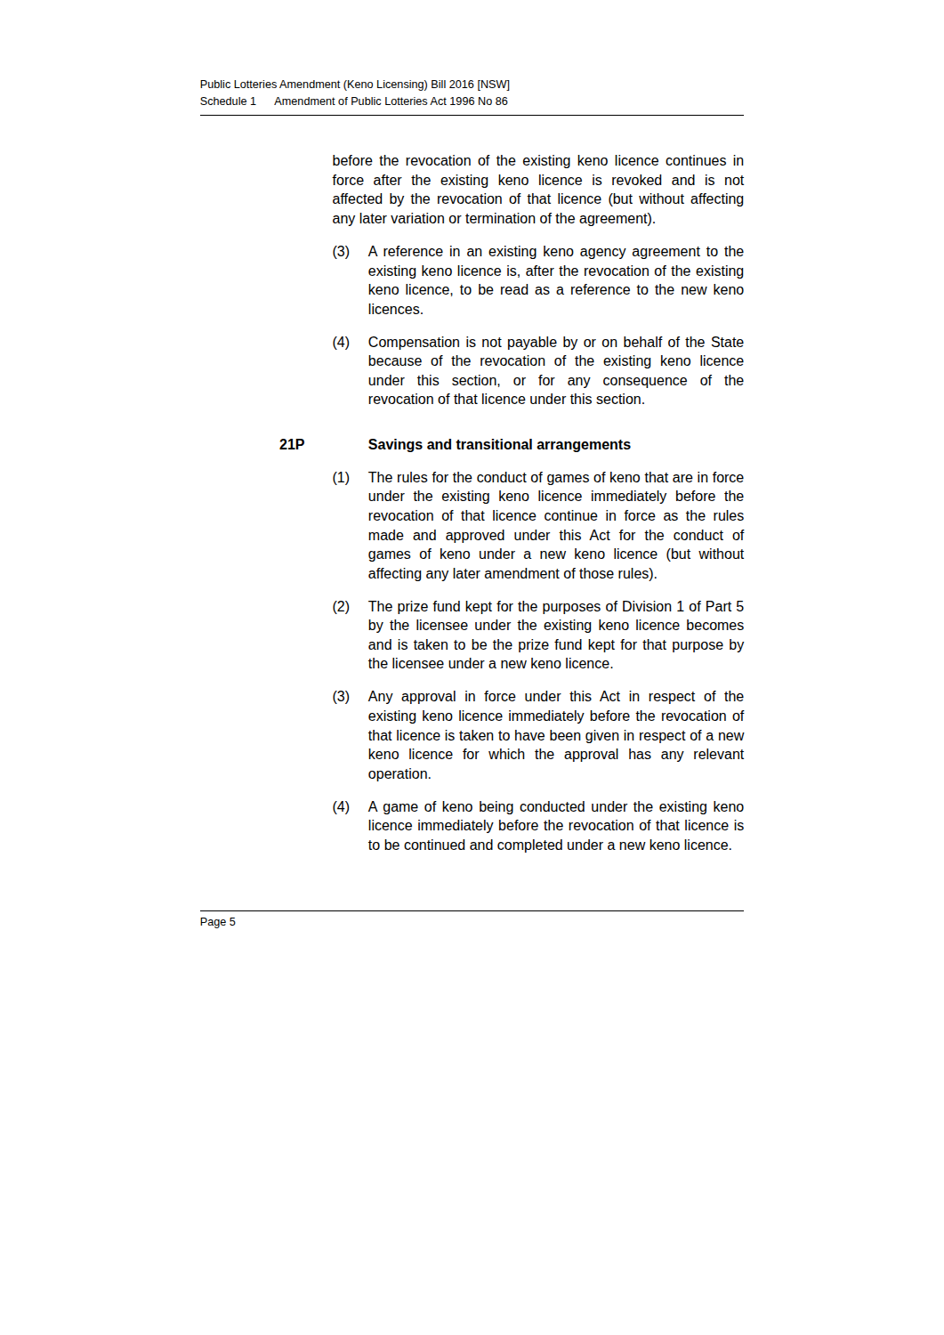Public Lotteries Amendment (Keno Licensing) Bill 2016 [NSW] Schedule 1 Amendment of Public Lotteries Act 1996 No 86
before the revocation of the existing keno licence continues in force after the existing keno licence is revoked and is not affected by the revocation of that licence (but without affecting any later variation or termination of the agreement).
(3) A reference in an existing keno agency agreement to the existing keno licence is, after the revocation of the existing keno licence, to be read as a reference to the new keno licences.
(4) Compensation is not payable by or on behalf of the State because of the revocation of the existing keno licence under this section, or for any consequence of the revocation of that licence under this section.
21P Savings and transitional arrangements
(1) The rules for the conduct of games of keno that are in force under the existing keno licence immediately before the revocation of that licence continue in force as the rules made and approved under this Act for the conduct of games of keno under a new keno licence (but without affecting any later amendment of those rules).
(2) The prize fund kept for the purposes of Division 1 of Part 5 by the licensee under the existing keno licence becomes and is taken to be the prize fund kept for that purpose by the licensee under a new keno licence.
(3) Any approval in force under this Act in respect of the existing keno licence immediately before the revocation of that licence is taken to have been given in respect of a new keno licence for which the approval has any relevant operation.
(4) A game of keno being conducted under the existing keno licence immediately before the revocation of that licence is to be continued and completed under a new keno licence.
Page 5